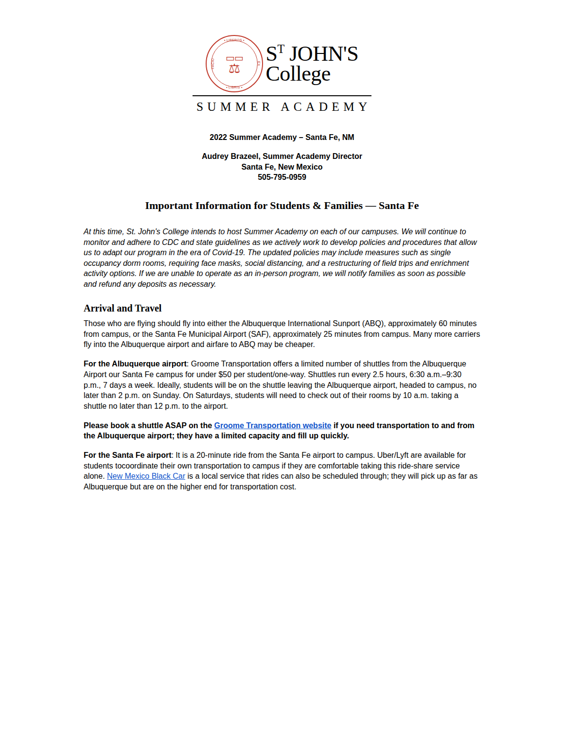• LIBEROS • • LIBRIS • FACIO EX
▭▭
⚖
ST JOHN'S
College
SUMMER ACADEMY
2022 Summer Academy – Santa Fe, NM
Audrey Brazeel, Summer Academy Director
Santa Fe, New Mexico
505-795-0959
Important Information for Students & Families — Santa Fe
At this time, St. John's College intends to host Summer Academy on each of our campuses. We will continue to monitor and adhere to CDC and state guidelines as we actively work to develop policies and procedures that allow us to adapt our program in the era of Covid-19. The updated policies may include measures such as single occupancy dorm rooms, requiring face masks, social distancing, and a restructuring of field trips and enrichment activity options. If we are unable to operate as an in-person program, we will notify families as soon as possible and refund any deposits as necessary.
Arrival and Travel
Those who are flying should fly into either the Albuquerque International Sunport (ABQ), approximately 60 minutes from campus, or the Santa Fe Municipal Airport (SAF), approximately 25 minutes from campus. Many more carriers fly into the Albuquerque airport and airfare to ABQ may be cheaper.
For the Albuquerque airport: Groome Transportation offers a limited number of shuttles from the Albuquerque Airport our Santa Fe campus for under $50 per student/one-way. Shuttles run every 2.5 hours, 6:30 a.m.–9:30 p.m., 7 days a week. Ideally, students will be on the shuttle leaving the Albuquerque airport, headed to campus, no later than 2 p.m. on Sunday. On Saturdays, students will need to check out of their rooms by 10 a.m. taking a shuttle no later than 12 p.m. to the airport.
Please book a shuttle ASAP on the Groome Transportation website if you need transportation to and from the Albuquerque airport; they have a limited capacity and fill up quickly.
For the Santa Fe airport: It is a 20-minute ride from the Santa Fe airport to campus. Uber/Lyft are available for students tocoordinate their own transportation to campus if they are comfortable taking this ride-share service alone. New Mexico Black Car is a local service that rides can also be scheduled through; they will pick up as far as Albuquerque but are on the higher end for transportation cost.